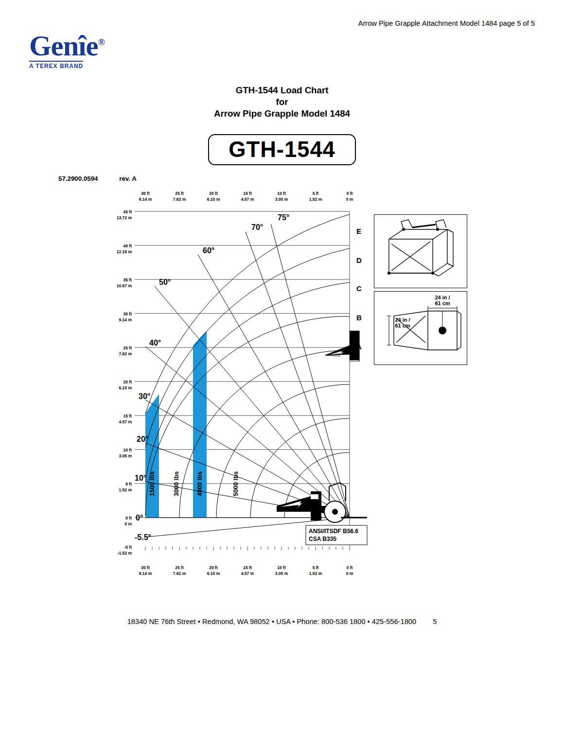Arrow Pipe Grapple Attachment Model 1484 page 5 of 5
Genîe®
A TEREX BRAND
GTH-1544 Load Chart
for
Arrow Pipe Grapple Model 1484
GTH-1544
57.2900.0594 rev. A
Coordinate mapping: x: 0ft at 520, 30ft at 100 (14px per ft) y: 45ft at 60, -5ft at 760 (14px per ft) 30 ft9.14 m 25 ft7.62 m 20 ft6.10 m 15 ft4.57 m 10 ft3.05 m 5 ft1.52 m 0 ft0 m 30 ft9.14 m 25 ft7.62 m 20 ft6.10 m 15 ft4.57 m 10 ft3.05 m 5 ft1.52 m 0 ft0 m 45 ft13.72 m 40 ft12.19 m 35 ft10.67 m 30 ft9.14 m 25 ft7.62 m 20 ft6.10 m 15 ft4.57 m 10 ft3.05 m 5 ft1.52 m 0 ft0 m -5 ft-1.52 m 75° 70° 60° 50° 40° 30° 20° 10° 0° -5.5° 1500 lbs 3000 lbs 4000 lbs 5000 lbs E D C B A ANSI/ITSDF B56.6 CSA B335
24 in / 61 cm 24 in / 61 cm
18340 NE 76th Street • Redmond, WA 98052 • USA • Phone: 800-536 1800 • 425-556-1800 5